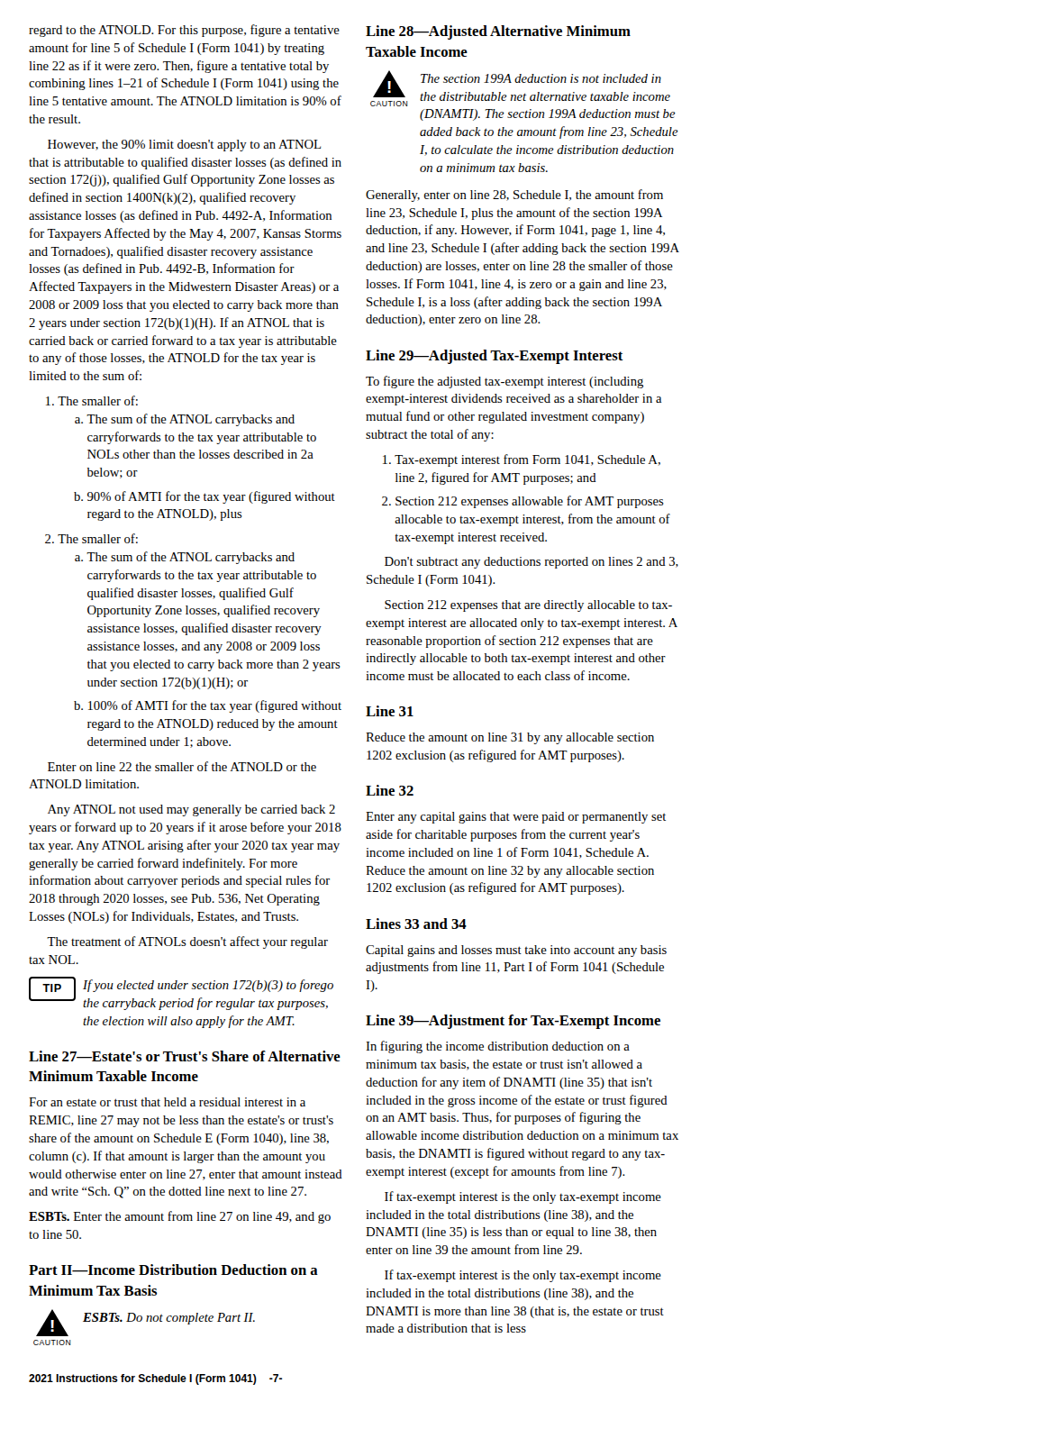regard to the ATNOLD. For this purpose, figure a tentative amount for line 5 of Schedule I (Form 1041) by treating line 22 as if it were zero. Then, figure a tentative total by combining lines 1–21 of Schedule I (Form 1041) using the line 5 tentative amount. The ATNOLD limitation is 90% of the result.
However, the 90% limit doesn't apply to an ATNOL that is attributable to qualified disaster losses (as defined in section 172(j)), qualified Gulf Opportunity Zone losses as defined in section 1400N(k)(2), qualified recovery assistance losses (as defined in Pub. 4492-A, Information for Taxpayers Affected by the May 4, 2007, Kansas Storms and Tornadoes), qualified disaster recovery assistance losses (as defined in Pub. 4492-B, Information for Affected Taxpayers in the Midwestern Disaster Areas) or a 2008 or 2009 loss that you elected to carry back more than 2 years under section 172(b)(1)(H). If an ATNOL that is carried back or carried forward to a tax year is attributable to any of those losses, the ATNOLD for the tax year is limited to the sum of:
The smaller of:
The sum of the ATNOL carrybacks and carryforwards to the tax year attributable to NOLs other than the losses described in 2a below; or
90% of AMTI for the tax year (figured without regard to the ATNOLD), plus
The smaller of:
The sum of the ATNOL carrybacks and carryforwards to the tax year attributable to qualified disaster losses, qualified Gulf Opportunity Zone losses, qualified recovery assistance losses, qualified disaster recovery assistance losses, and any 2008 or 2009 loss that you elected to carry back more than 2 years under section 172(b)(1)(H); or
100% of AMTI for the tax year (figured without regard to the ATNOLD) reduced by the amount determined under 1; above.
Enter on line 22 the smaller of the ATNOLD or the ATNOLD limitation.
Any ATNOL not used may generally be carried back 2 years or forward up to 20 years if it arose before your 2018 tax year. Any ATNOL arising after your 2020 tax year may generally be carried forward indefinitely. For more information about carryover periods and special rules for 2018 through 2020 losses, see Pub. 536, Net Operating Losses (NOLs) for Individuals, Estates, and Trusts.
The treatment of ATNOLs doesn't affect your regular tax NOL.
TIP
If you elected under section 172(b)(3) to forego the carryback period for regular tax purposes, the election will also apply for the AMT.
Line 27—Estate's or Trust's Share of Alternative Minimum Taxable Income
For an estate or trust that held a residual interest in a REMIC, line 27 may not be less than the estate's or trust's share of the amount on Schedule E (Form 1040), line 38, column (c). If that amount is larger than the amount you would otherwise enter on line 27, enter that amount instead and write “Sch. Q” on the dotted line next to line 27.
ESBTs. Enter the amount from line 27 on line 49, and go to line 50.
Part II—Income Distribution Deduction on a Minimum Tax Basis
CAUTION
ESBTs. Do not complete Part II.
Line 28—Adjusted Alternative Minimum Taxable Income
CAUTION
The section 199A deduction is not included in the distributable net alternative taxable income (DNAMTI). The section 199A deduction must be added back to the amount from line 23, Schedule I, to calculate the income distribution deduction on a minimum tax basis.
Generally, enter on line 28, Schedule I, the amount from line 23, Schedule I, plus the amount of the section 199A deduction, if any. However, if Form 1041, page 1, line 4, and line 23, Schedule I (after adding back the section 199A deduction) are losses, enter on line 28 the smaller of those losses. If Form 1041, line 4, is zero or a gain and line 23, Schedule I, is a loss (after adding back the section 199A deduction), enter zero on line 28.
Line 29—Adjusted Tax-Exempt Interest
To figure the adjusted tax-exempt interest (including exempt-interest dividends received as a shareholder in a mutual fund or other regulated investment company) subtract the total of any:
Tax-exempt interest from Form 1041, Schedule A, line 2, figured for AMT purposes; and
Section 212 expenses allowable for AMT purposes allocable to tax-exempt interest, from the amount of tax-exempt interest received.
Don't subtract any deductions reported on lines 2 and 3, Schedule I (Form 1041).
Section 212 expenses that are directly allocable to tax-exempt interest are allocated only to tax-exempt interest. A reasonable proportion of section 212 expenses that are indirectly allocable to both tax-exempt interest and other income must be allocated to each class of income.
Line 31
Reduce the amount on line 31 by any allocable section 1202 exclusion (as refigured for AMT purposes).
Line 32
Enter any capital gains that were paid or permanently set aside for charitable purposes from the current year's income included on line 1 of Form 1041, Schedule A. Reduce the amount on line 32 by any allocable section 1202 exclusion (as refigured for AMT purposes).
Lines 33 and 34
Capital gains and losses must take into account any basis adjustments from line 11, Part I of Form 1041 (Schedule I).
Line 39—Adjustment for Tax-Exempt Income
In figuring the income distribution deduction on a minimum tax basis, the estate or trust isn't allowed a deduction for any item of DNAMTI (line 35) that isn't included in the gross income of the estate or trust figured on an AMT basis. Thus, for purposes of figuring the allowable income distribution deduction on a minimum tax basis, the DNAMTI is figured without regard to any tax-exempt interest (except for amounts from line 7).
If tax-exempt interest is the only tax-exempt income included in the total distributions (line 38), and the DNAMTI (line 35) is less than or equal to line 38, then enter on line 39 the amount from line 29.
If tax-exempt interest is the only tax-exempt income included in the total distributions (line 38), and the DNAMTI is more than line 38 (that is, the estate or trust made a distribution that is less
2021 Instructions for Schedule I (Form 1041)-7-